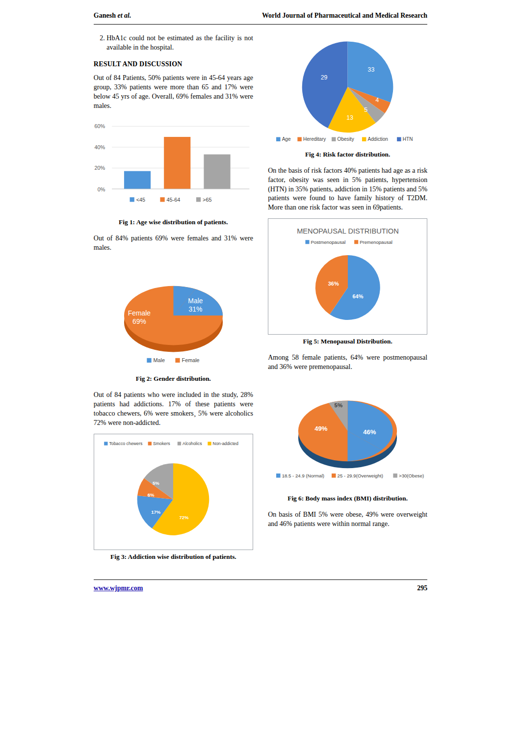Ganesh et al.
World Journal of Pharmaceutical and Medical Research
HbA1c could not be estimated as the facility is not available in the hospital.
Result and Discussion
Out of 84 Patients, 50% patients were in 45-64 years age group, 33% patients were more than 65 and 17% were below 45 yrs of age. Overall, 69% females and 31% were males.
60% 40% 20% 0% <45 45-64 >65
Fig 1: Age wise distribution of patients.
Out of 84% patients 69% were females and 31% were males.
Male 31% Female 69% Male Female
Fig 2: Gender distribution.
Out of 84 patients who were included in the study, 28% patients had addictions. 17% of these patients were tobacco chewers, 6% were smokers¸ 5% were alcoholics 72% were non-addicted.
Tobacco chewers Smokers Alcoholics Non-addicted 17% 6% 5% 72%
Fig 3: Addiction wise distribution of patients.
33 4 5 13 29 Age Hereditary Obesity Addiction HTN
Fig 4: Risk factor distribution.
On the basis of risk factors 40% patients had age as a risk factor, obesity was seen in 5% patients, hypertension (HTN) in 35% patients, addiction in 15% patients and 5% patients were found to have family history of T2DM. More than one risk factor was seen in 69patients.
MENOPAUSAL DISTRIBUTION Postmenopausal Premenopausal 64% 36%
Fig 5: Menopausal Distribution.
Among 58 female patients, 64% were postmenopausal and 36% were premenopausal.
46% 49% 5% 18.5 - 24.9 (Normal) 25 - 29.9(Overweight) >30(Obese)
Fig 6: Body mass index (BMI) distribution.
On basis of BMI 5% were obese, 49% were overweight and 46% patients were within normal range.
www.wjpmr.com
295